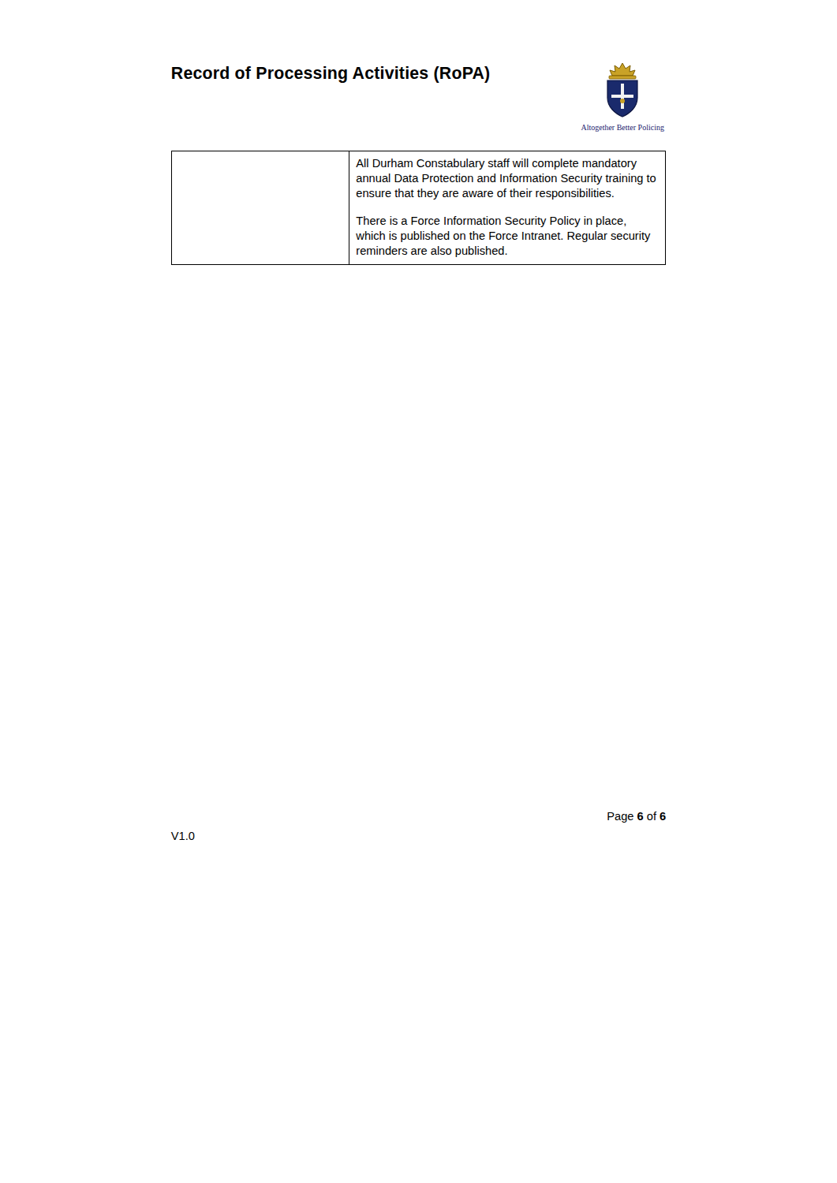Record of Processing Activities (RoPA)
Altogether Better Policing
| | All Durham Constabulary staff will complete mandatory annual Data Protection and Information Security training to ensure that they are aware of their responsibilities. There is a Force Information Security Policy in place, which is published on the Force Intranet. Regular security reminders are also published. |
Page 6 of 6
V1.0